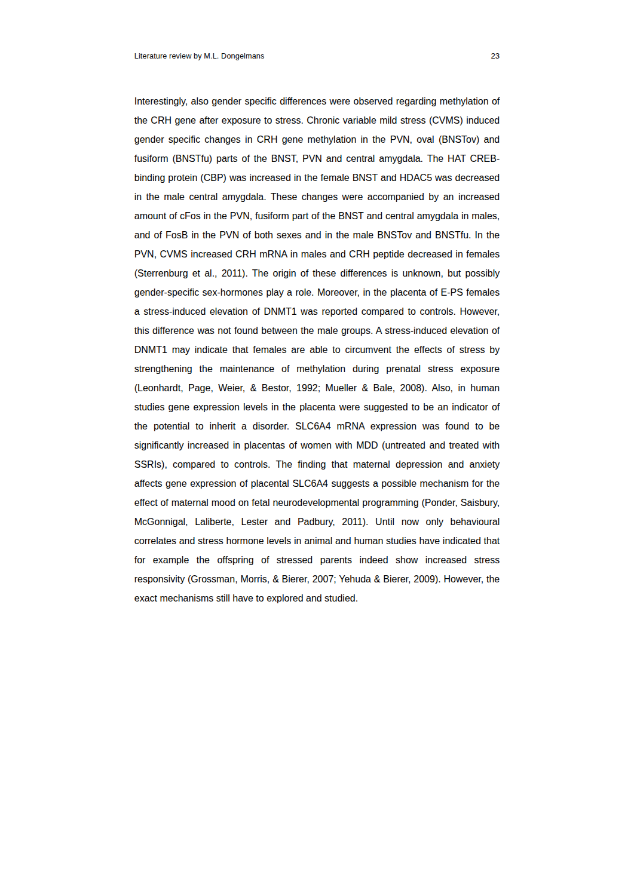Literature review by M.L. Dongelmans 23
Interestingly, also gender specific differences were observed regarding methylation of the CRH gene after exposure to stress. Chronic variable mild stress (CVMS) induced gender specific changes in CRH gene methylation in the PVN, oval (BNSTov) and fusiform (BNSTfu) parts of the BNST, PVN and central amygdala. The HAT CREB-binding protein (CBP) was increased in the female BNST and HDAC5 was decreased in the male central amygdala. These changes were accompanied by an increased amount of cFos in the PVN, fusiform part of the BNST and central amygdala in males, and of FosB in the PVN of both sexes and in the male BNSTov and BNSTfu. In the PVN, CVMS increased CRH mRNA in males and CRH peptide decreased in females (Sterrenburg et al., 2011). The origin of these differences is unknown, but possibly gender-specific sex-hormones play a role. Moreover, in the placenta of E-PS females a stress-induced elevation of DNMT1 was reported compared to controls. However, this difference was not found between the male groups. A stress-induced elevation of DNMT1 may indicate that females are able to circumvent the effects of stress by strengthening the maintenance of methylation during prenatal stress exposure (Leonhardt, Page, Weier, & Bestor, 1992; Mueller & Bale, 2008). Also, in human studies gene expression levels in the placenta were suggested to be an indicator of the potential to inherit a disorder. SLC6A4 mRNA expression was found to be significantly increased in placentas of women with MDD (untreated and treated with SSRIs), compared to controls. The finding that maternal depression and anxiety affects gene expression of placental SLC6A4 suggests a possible mechanism for the effect of maternal mood on fetal neurodevelopmental programming (Ponder, Saisbury, McGonnigal, Laliberte, Lester and Padbury, 2011). Until now only behavioural correlates and stress hormone levels in animal and human studies have indicated that for example the offspring of stressed parents indeed show increased stress responsivity (Grossman, Morris, & Bierer, 2007; Yehuda & Bierer, 2009). However, the exact mechanisms still have to explored and studied.